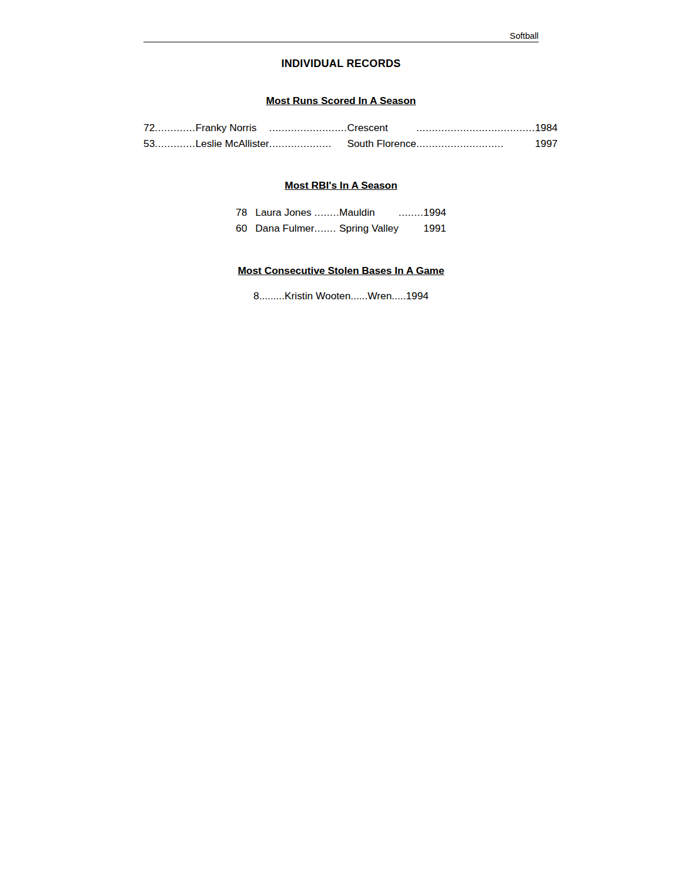Softball
INDIVIDUAL RECORDS
Most Runs Scored In A Season
| 72 | ............. | Franky Norris | ......................... | Crescent | ...................................... | 1984 |
| 53 | ............. | Leslie McAllister | .................... | South Florence | ............................ | 1997 |
Most RBI's In A Season
| 78 | Laura Jones | ........ | Mauldin | ........ | 1994 |
| 60 | Dana Fulmer | ....... | Spring Valley | | 1991 |
Most Consecutive Stolen Bases In A Game
8.........Kristin Wooten......Wren.....1994